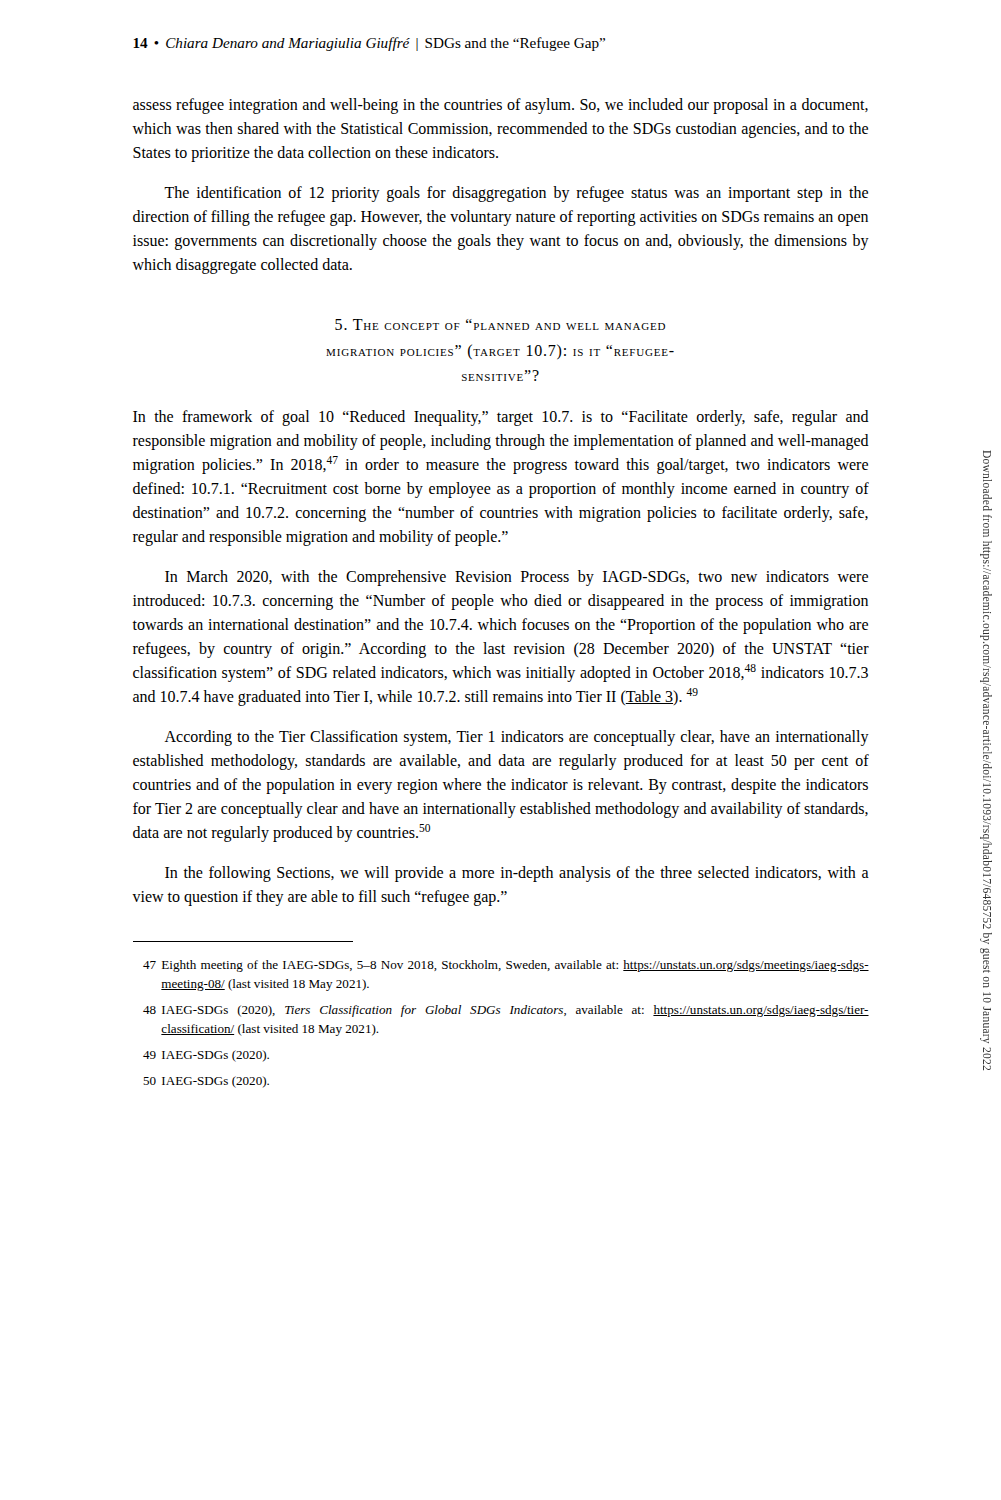Downloaded from https://academic.oup.com/rsq/advance-article/doi/10.1093/rsq/hdab017/6485752 by guest on 10 January 2022
14•Chiara Denaro and Mariagiulia Giuffré|SDGs and the “Refugee Gap”
assess refugee integration and well-being in the countries of asylum. So, we included our proposal in a document, which was then shared with the Statistical Commission, recommended to the SDGs custodian agencies, and to the States to prioritize the data collection on these indicators.
The identification of 12 priority goals for disaggregation by refugee status was an important step in the direction of filling the refugee gap. However, the voluntary nature of reporting activities on SDGs remains an open issue: governments can discretionally choose the goals they want to focus on and, obviously, the dimensions by which disaggregate collected data.
5. The concept of “planned and well managed
migration policies” (target 10.7): is it “refugee-
sensitive”?
In the framework of goal 10 “Reduced Inequality,” target 10.7. is to “Facilitate orderly, safe, regular and responsible migration and mobility of people, including through the implementation of planned and well-managed migration policies.” In 2018,47 in order to measure the progress toward this goal/target, two indicators were defined: 10.7.1. “Recruitment cost borne by employee as a proportion of monthly income earned in country of destination” and 10.7.2. concerning the “number of countries with migration policies to facilitate orderly, safe, regular and responsible migration and mobility of people.”
In March 2020, with the Comprehensive Revision Process by IAGD-SDGs, two new indicators were introduced: 10.7.3. concerning the “Number of people who died or disappeared in the process of immigration towards an international destination” and the 10.7.4. which focuses on the “Proportion of the population who are refugees, by country of origin.” According to the last revision (28 December 2020) of the UNSTAT “tier classification system” of SDG related indicators, which was initially adopted in October 2018,48 indicators 10.7.3 and 10.7.4 have graduated into Tier I, while 10.7.2. still remains into Tier II (Table 3). 49
According to the Tier Classification system, Tier 1 indicators are conceptually clear, have an internationally established methodology, standards are available, and data are regularly produced for at least 50 per cent of countries and of the population in every region where the indicator is relevant. By contrast, despite the indicators for Tier 2 are conceptually clear and have an internationally established methodology and availability of standards, data are not regularly produced by countries.50
In the following Sections, we will provide a more in-depth analysis of the three selected indicators, with a view to question if they are able to fill such “refugee gap.”
47 Eighth meeting of the IAEG-SDGs, 5–8 Nov 2018, Stockholm, Sweden, available at: https://unstats.un.org/sdgs/meetings/iaeg-sdgs-meeting-08/ (last visited 18 May 2021).
48 IAEG-SDGs (2020), Tiers Classification for Global SDGs Indicators, available at: https://unstats.un.org/sdgs/iaeg-sdgs/tier-classification/ (last visited 18 May 2021).
49 IAEG-SDGs (2020).
50 IAEG-SDGs (2020).